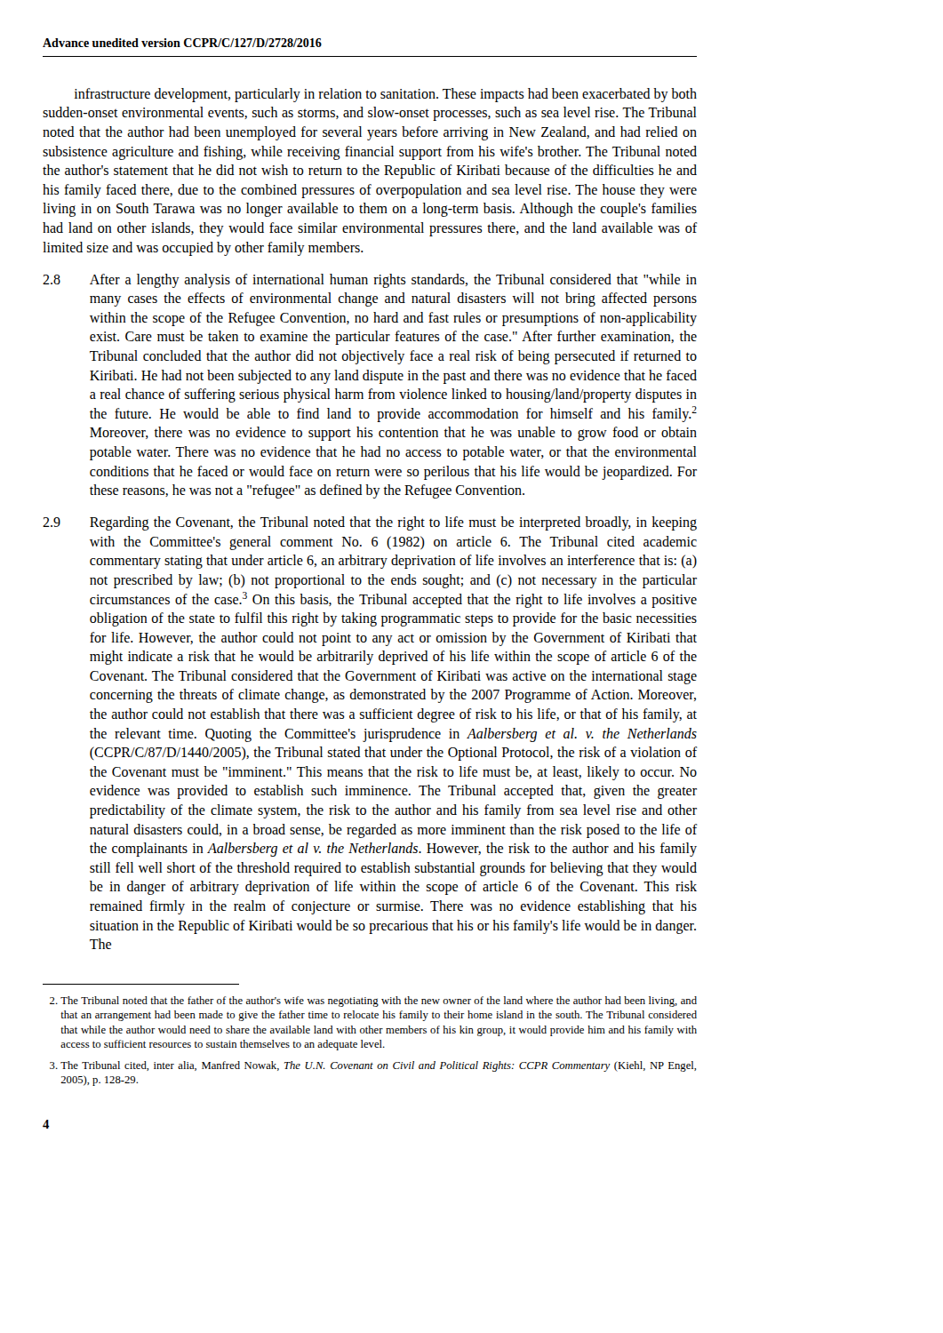Advance unedited version CCPR/C/127/D/2728/2016
infrastructure development, particularly in relation to sanitation. These impacts had been exacerbated by both sudden-onset environmental events, such as storms, and slow-onset processes, such as sea level rise. The Tribunal noted that the author had been unemployed for several years before arriving in New Zealand, and had relied on subsistence agriculture and fishing, while receiving financial support from his wife's brother. The Tribunal noted the author's statement that he did not wish to return to the Republic of Kiribati because of the difficulties he and his family faced there, due to the combined pressures of overpopulation and sea level rise. The house they were living in on South Tarawa was no longer available to them on a long-term basis. Although the couple's families had land on other islands, they would face similar environmental pressures there, and the land available was of limited size and was occupied by other family members.
2.8
After a lengthy analysis of international human rights standards, the Tribunal considered that "while in many cases the effects of environmental change and natural disasters will not bring affected persons within the scope of the Refugee Convention, no hard and fast rules or presumptions of non-applicability exist. Care must be taken to examine the particular features of the case." After further examination, the Tribunal concluded that the author did not objectively face a real risk of being persecuted if returned to Kiribati. He had not been subjected to any land dispute in the past and there was no evidence that he faced a real chance of suffering serious physical harm from violence linked to housing/land/property disputes in the future. He would be able to find land to provide accommodation for himself and his family.2 Moreover, there was no evidence to support his contention that he was unable to grow food or obtain potable water. There was no evidence that he had no access to potable water, or that the environmental conditions that he faced or would face on return were so perilous that his life would be jeopardized. For these reasons, he was not a "refugee" as defined by the Refugee Convention.
2.9
Regarding the Covenant, the Tribunal noted that the right to life must be interpreted broadly, in keeping with the Committee's general comment No. 6 (1982) on article 6. The Tribunal cited academic commentary stating that under article 6, an arbitrary deprivation of life involves an interference that is: (a) not prescribed by law; (b) not proportional to the ends sought; and (c) not necessary in the particular circumstances of the case.3 On this basis, the Tribunal accepted that the right to life involves a positive obligation of the state to fulfil this right by taking programmatic steps to provide for the basic necessities for life. However, the author could not point to any act or omission by the Government of Kiribati that might indicate a risk that he would be arbitrarily deprived of his life within the scope of article 6 of the Covenant. The Tribunal considered that the Government of Kiribati was active on the international stage concerning the threats of climate change, as demonstrated by the 2007 Programme of Action. Moreover, the author could not establish that there was a sufficient degree of risk to his life, or that of his family, at the relevant time. Quoting the Committee's jurisprudence in Aalbersberg et al. v. the Netherlands (CCPR/C/87/D/1440/2005), the Tribunal stated that under the Optional Protocol, the risk of a violation of the Covenant must be "imminent." This means that the risk to life must be, at least, likely to occur. No evidence was provided to establish such imminence. The Tribunal accepted that, given the greater predictability of the climate system, the risk to the author and his family from sea level rise and other natural disasters could, in a broad sense, be regarded as more imminent than the risk posed to the life of the complainants in Aalbersberg et al v. the Netherlands. However, the risk to the author and his family still fell well short of the threshold required to establish substantial grounds for believing that they would be in danger of arbitrary deprivation of life within the scope of article 6 of the Covenant. This risk remained firmly in the realm of conjecture or surmise. There was no evidence establishing that his situation in the Republic of Kiribati would be so precarious that his or his family's life would be in danger. The
The Tribunal noted that the father of the author's wife was negotiating with the new owner of the land where the author had been living, and that an arrangement had been made to give the father time to relocate his family to their home island in the south. The Tribunal considered that while the author would need to share the available land with other members of his kin group, it would provide him and his family with access to sufficient resources to sustain themselves to an adequate level.
The Tribunal cited, inter alia, Manfred Nowak, The U.N. Covenant on Civil and Political Rights: CCPR Commentary (Kiehl, NP Engel, 2005), p. 128-29.
4